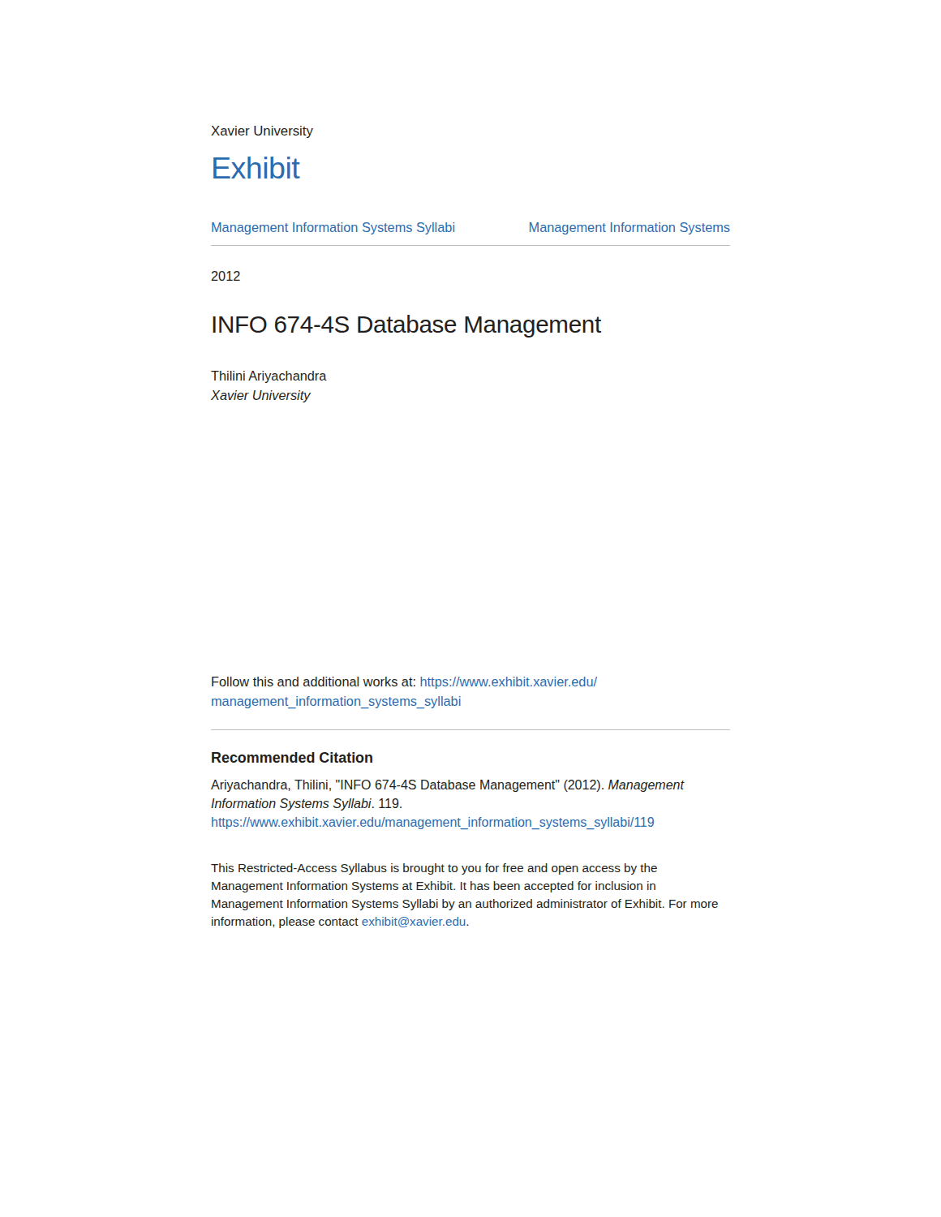Xavier University
Exhibit
Management Information Systems Syllabi Management Information Systems
2012
INFO 674-4S Database Management
Thilini Ariyachandra
Xavier University
Follow this and additional works at: https://www.exhibit.xavier.edu/
management_information_systems_syllabi
Recommended Citation
Ariyachandra, Thilini, "INFO 674-4S Database Management" (2012). Management Information Systems Syllabi. 119.
https://www.exhibit.xavier.edu/management_information_systems_syllabi/119
This Restricted-Access Syllabus is brought to you for free and open access by the Management Information Systems at Exhibit. It has been accepted for inclusion in Management Information Systems Syllabi by an authorized administrator of Exhibit. For more information, please contact exhibit@xavier.edu.